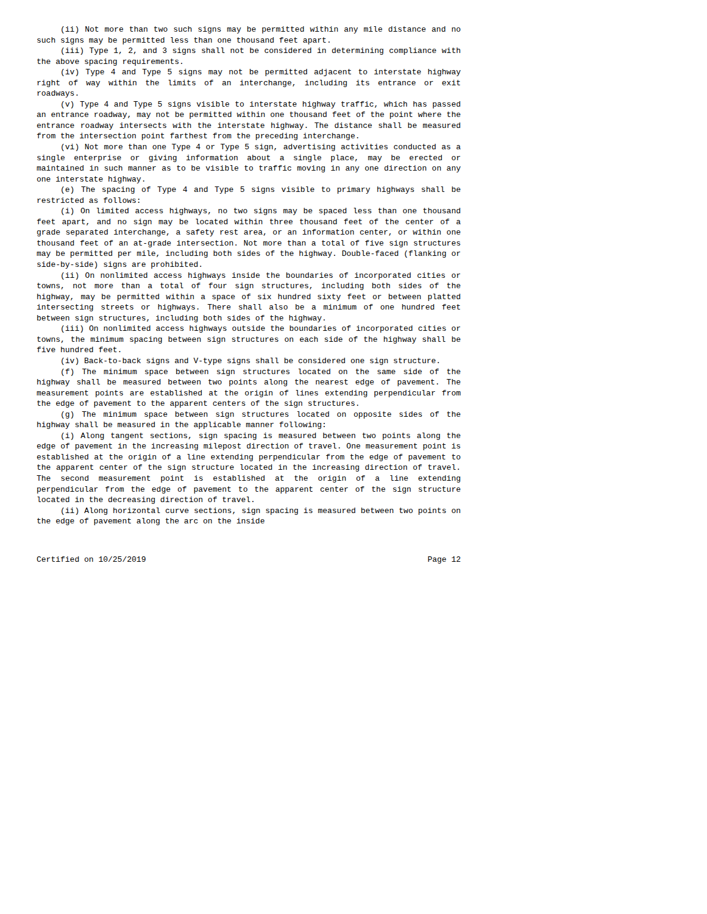(ii) Not more than two such signs may be permitted within any mile distance and no such signs may be permitted less than one thousand feet apart.
(iii) Type 1, 2, and 3 signs shall not be considered in determining compliance with the above spacing requirements.
(iv) Type 4 and Type 5 signs may not be permitted adjacent to interstate highway right of way within the limits of an interchange, including its entrance or exit roadways.
(v) Type 4 and Type 5 signs visible to interstate highway traffic, which has passed an entrance roadway, may not be permitted within one thousand feet of the point where the entrance roadway intersects with the interstate highway. The distance shall be measured from the intersection point farthest from the preceding interchange.
(vi) Not more than one Type 4 or Type 5 sign, advertising activities conducted as a single enterprise or giving information about a single place, may be erected or maintained in such manner as to be visible to traffic moving in any one direction on any one interstate highway.
(e) The spacing of Type 4 and Type 5 signs visible to primary highways shall be restricted as follows:
(i) On limited access highways, no two signs may be spaced less than one thousand feet apart, and no sign may be located within three thousand feet of the center of a grade separated interchange, a safety rest area, or an information center, or within one thousand feet of an at-grade intersection. Not more than a total of five sign structures may be permitted per mile, including both sides of the highway. Double-faced (flanking or side-by-side) signs are prohibited.
(ii) On nonlimited access highways inside the boundaries of incorporated cities or towns, not more than a total of four sign structures, including both sides of the highway, may be permitted within a space of six hundred sixty feet or between platted intersecting streets or highways. There shall also be a minimum of one hundred feet between sign structures, including both sides of the highway.
(iii) On nonlimited access highways outside the boundaries of incorporated cities or towns, the minimum spacing between sign structures on each side of the highway shall be five hundred feet.
(iv) Back-to-back signs and V-type signs shall be considered one sign structure.
(f) The minimum space between sign structures located on the same side of the highway shall be measured between two points along the nearest edge of pavement. The measurement points are established at the origin of lines extending perpendicular from the edge of pavement to the apparent centers of the sign structures.
(g) The minimum space between sign structures located on opposite sides of the highway shall be measured in the applicable manner following:
(i) Along tangent sections, sign spacing is measured between two points along the edge of pavement in the increasing milepost direction of travel. One measurement point is established at the origin of a line extending perpendicular from the edge of pavement to the apparent center of the sign structure located in the increasing direction of travel. The second measurement point is established at the origin of a line extending perpendicular from the edge of pavement to the apparent center of the sign structure located in the decreasing direction of travel.
(ii) Along horizontal curve sections, sign spacing is measured between two points on the edge of pavement along the arc on the inside
Certified on 10/25/2019 Page 12